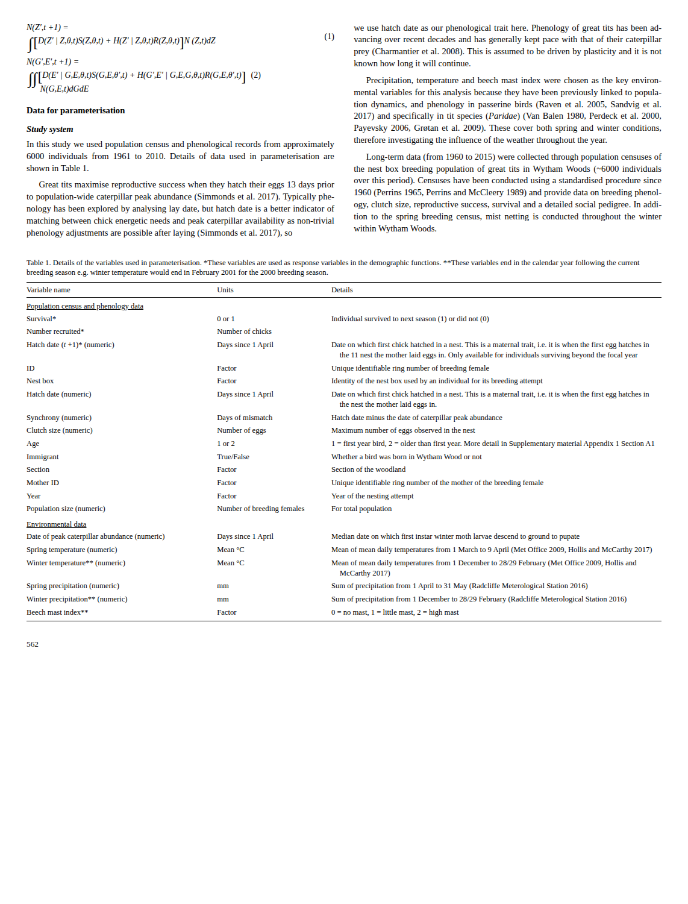N(Z′,t +1) =
(1)
∫[D(Z′ | Z,θ,t)S(Z,θ,t) + H(Z′ | Z,θ,t)R(Z,θ,t)] N (Z,t)dZ
N(G′,E′,t +1) =
∫∫[D(E′ | G,E,θ,t)S(G,E,θ′,t) + H(G′,E′ | G,E,G,θ,t)R(G,E,θ′,t)](2)
N(G,E,t)dGdE
Data for parameterisation
Study system
In this study we used population census and phenological records from approximately 6000 individuals from 1961 to 2010. Details of data used in parameterisation are shown in Table 1.
Great tits maximise reproductive success when they hatch their eggs 13 days prior to population-wide caterpillar peak abundance (Simmonds et al. 2017). Typically phenology has been explored by analysing lay date, but hatch date is a better indicator of matching between chick energetic needs and peak caterpillar availability as non-trivial phenology adjustments are possible after laying (Simmonds et al. 2017), so
we use hatch date as our phenological trait here. Phenology of great tits has been advancing over recent decades and has generally kept pace with that of their caterpillar prey (Charmantier et al. 2008). This is assumed to be driven by plasticity and it is not known how long it will continue.
Precipitation, temperature and beech mast index were chosen as the key environmental variables for this analysis because they have been previously linked to population dynamics, and phenology in passerine birds (Raven et al. 2005, Sandvig et al. 2017) and specifically in tit species (Paridae) (Van Balen 1980, Perdeck et al. 2000, Payevsky 2006, Grøtan et al. 2009). These cover both spring and winter conditions, therefore investigating the influence of the weather throughout the year.
Long-term data (from 1960 to 2015) were collected through population censuses of the nest box breeding population of great tits in Wytham Woods (~6000 individuals over this period). Censuses have been conducted using a standardised procedure since 1960 (Perrins 1965, Perrins and McCleery 1989) and provide data on breeding phenology, clutch size, reproductive success, survival and a detailed social pedigree. In addition to the spring breeding census, mist netting is conducted throughout the winter within Wytham Woods.
Table 1. Details of the variables used in parameterisation. *These variables are used as response variables in the demographic functions. **These variables end in the calendar year following the current breeding season e.g. winter temperature would end in February 2001 for the 2000 breeding season.
| Variable name | Units | Details |
| --- | --- | --- |
| Population census and phenology data |
| Survival* | 0 or 1 | Individual survived to next season (1) or did not (0) |
| Number recruited* | Number of chicks | |
| Hatch date ( t +1)* (numeric) | Days since 1 April | Date on which first chick hatched in a nest. This is a maternal trait, i.e. it is when the first egg hatches in the 11 nest the mother laid eggs in. Only available for individuals surviving beyond the focal year |
| ID | Factor | Unique identifiable ring number of breeding female |
| Nest box | Factor | Identity of the nest box used by an individual for its breeding attempt |
| Hatch date (numeric) | Days since 1 April | Date on which first chick hatched in a nest. This is a maternal trait, i.e. it is when the first egg hatches in the nest the mother laid eggs in. |
| Synchrony (numeric) | Days of mismatch | Hatch date minus the date of caterpillar peak abundance |
| Clutch size (numeric) | Number of eggs | Maximum number of eggs observed in the nest |
| Age | 1 or 2 | 1 = first year bird, 2 = older than first year. More detail in Supplementary material Appendix 1 Section A1 |
| Immigrant | True/False | Whether a bird was born in Wytham Wood or not |
| Section | Factor | Section of the woodland |
| Mother ID | Factor | Unique identifiable ring number of the mother of the breeding female |
| Year | Factor | Year of the nesting attempt |
| Population size (numeric) | Number of breeding females | For total population |
| Environmental data |
| Date of peak caterpillar abundance (numeric) | Days since 1 April | Median date on which first instar winter moth larvae descend to ground to pupate |
| Spring temperature (numeric) | Mean °C | Mean of mean daily temperatures from 1 March to 9 April (Met Office 2009, Hollis and McCarthy 2017) |
| Winter temperature** (numeric) | Mean °C | Mean of mean daily temperatures from 1 December to 28/29 February (Met Office 2009, Hollis and McCarthy 2017) |
| Spring precipitation (numeric) | mm | Sum of precipitation from 1 April to 31 May (Radcliffe Meterological Station 2016) |
| Winter precipitation** (numeric) | mm | Sum of precipitation from 1 December to 28/29 February (Radcliffe Meterological Station 2016) |
| Beech mast index** | Factor | 0 = no mast, 1 = little mast, 2 = high mast |
562